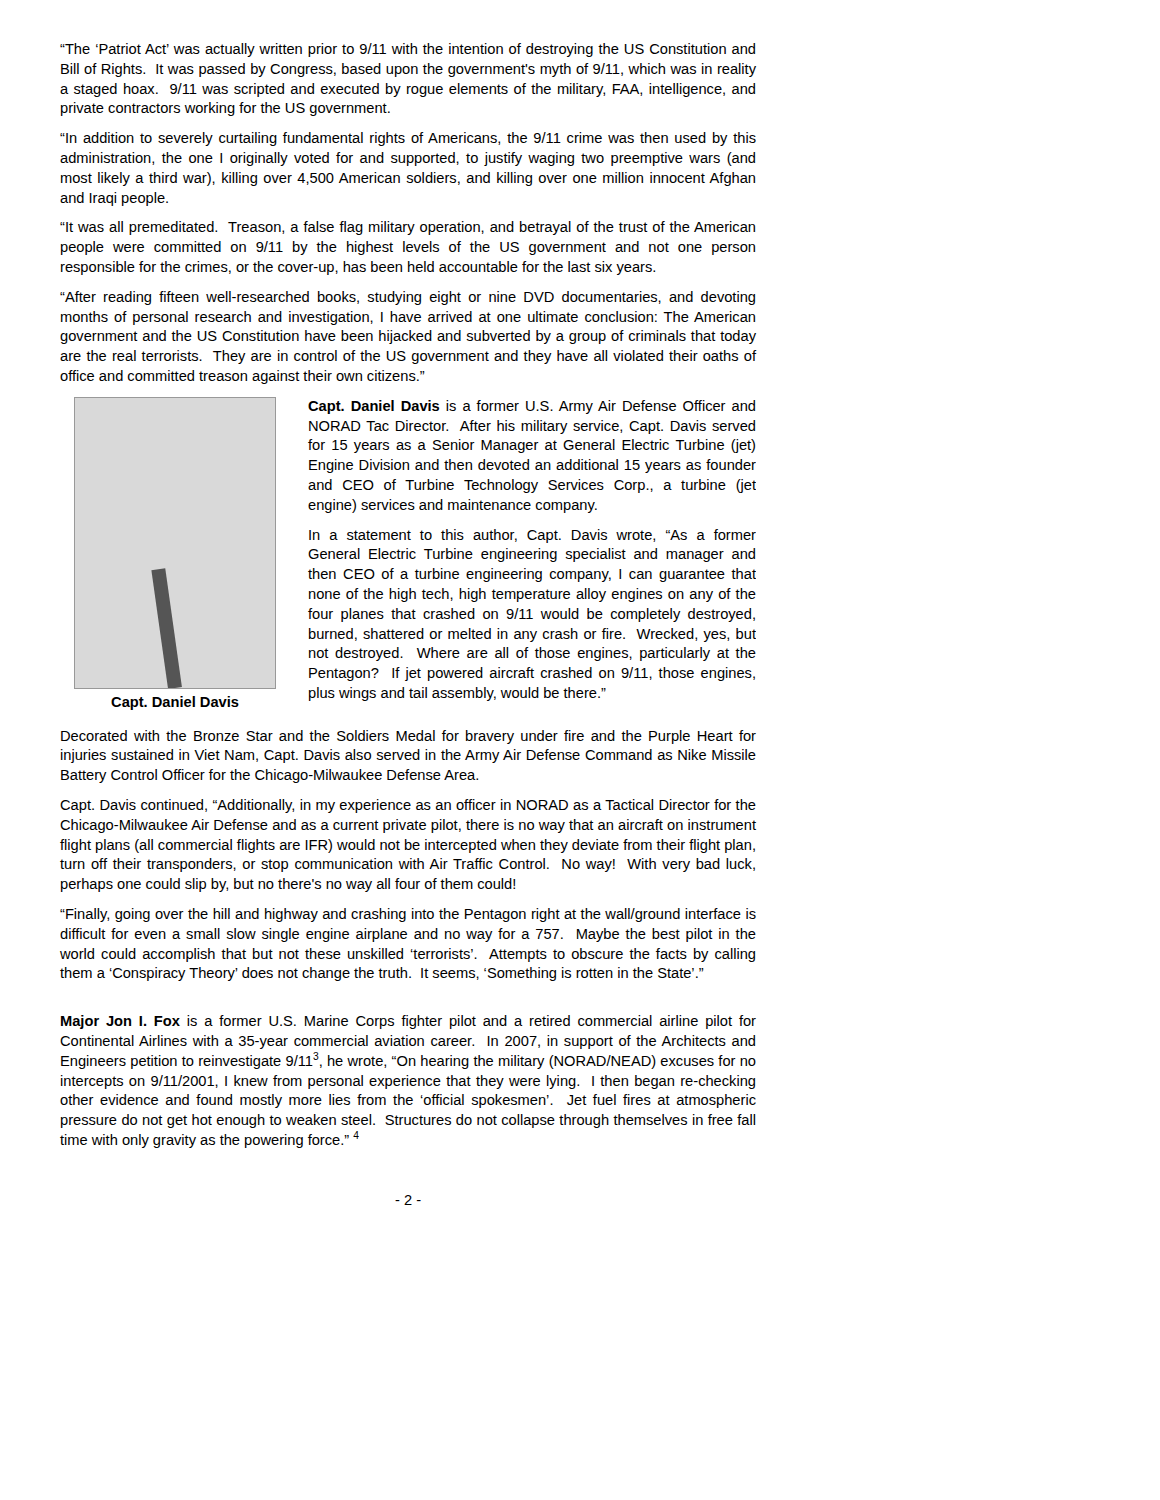“The ‘Patriot Act’ was actually written prior to 9/11 with the intention of destroying the US Constitution and Bill of Rights. It was passed by Congress, based upon the government's myth of 9/11, which was in reality a staged hoax. 9/11 was scripted and executed by rogue elements of the military, FAA, intelligence, and private contractors working for the US government.
“In addition to severely curtailing fundamental rights of Americans, the 9/11 crime was then used by this administration, the one I originally voted for and supported, to justify waging two preemptive wars (and most likely a third war), killing over 4,500 American soldiers, and killing over one million innocent Afghan and Iraqi people.
“It was all premeditated. Treason, a false flag military operation, and betrayal of the trust of the American people were committed on 9/11 by the highest levels of the US government and not one person responsible for the crimes, or the cover-up, has been held accountable for the last six years.
“After reading fifteen well-researched books, studying eight or nine DVD documentaries, and devoting months of personal research and investigation, I have arrived at one ultimate conclusion: The American government and the US Constitution have been hijacked and subverted by a group of criminals that today are the real terrorists. They are in control of the US government and they have all violated their oaths of office and committed treason against their own citizens.”
Capt. Daniel Davis
Capt. Daniel Davis is a former U.S. Army Air Defense Officer and NORAD Tac Director. After his military service, Capt. Davis served for 15 years as a Senior Manager at General Electric Turbine (jet) Engine Division and then devoted an additional 15 years as founder and CEO of Turbine Technology Services Corp., a turbine (jet engine) services and maintenance company.
In a statement to this author, Capt. Davis wrote, “As a former General Electric Turbine engineering specialist and manager and then CEO of a turbine engineering company, I can guarantee that none of the high tech, high temperature alloy engines on any of the four planes that crashed on 9/11 would be completely destroyed, burned, shattered or melted in any crash or fire. Wrecked, yes, but not destroyed. Where are all of those engines, particularly at the Pentagon? If jet powered aircraft crashed on 9/11, those engines, plus wings and tail assembly, would be there.”
Decorated with the Bronze Star and the Soldiers Medal for bravery under fire and the Purple Heart for injuries sustained in Viet Nam, Capt. Davis also served in the Army Air Defense Command as Nike Missile Battery Control Officer for the Chicago-Milwaukee Defense Area.
Capt. Davis continued, “Additionally, in my experience as an officer in NORAD as a Tactical Director for the Chicago-Milwaukee Air Defense and as a current private pilot, there is no way that an aircraft on instrument flight plans (all commercial flights are IFR) would not be intercepted when they deviate from their flight plan, turn off their transponders, or stop communication with Air Traffic Control. No way! With very bad luck, perhaps one could slip by, but no there's no way all four of them could!
“Finally, going over the hill and highway and crashing into the Pentagon right at the wall/ground interface is difficult for even a small slow single engine airplane and no way for a 757. Maybe the best pilot in the world could accomplish that but not these unskilled ‘terrorists’. Attempts to obscure the facts by calling them a ‘Conspiracy Theory’ does not change the truth. It seems, ‘Something is rotten in the State’.”
Major Jon I. Fox is a former U.S. Marine Corps fighter pilot and a retired commercial airline pilot for Continental Airlines with a 35-year commercial aviation career. In 2007, in support of the Architects and Engineers petition to reinvestigate 9/113, he wrote, “On hearing the military (NORAD/NEAD) excuses for no intercepts on 9/11/2001, I knew from personal experience that they were lying. I then began re-checking other evidence and found mostly more lies from the ‘official spokesmen’. Jet fuel fires at atmospheric pressure do not get hot enough to weaken steel. Structures do not collapse through themselves in free fall time with only gravity as the powering force.” 4
- 2 -